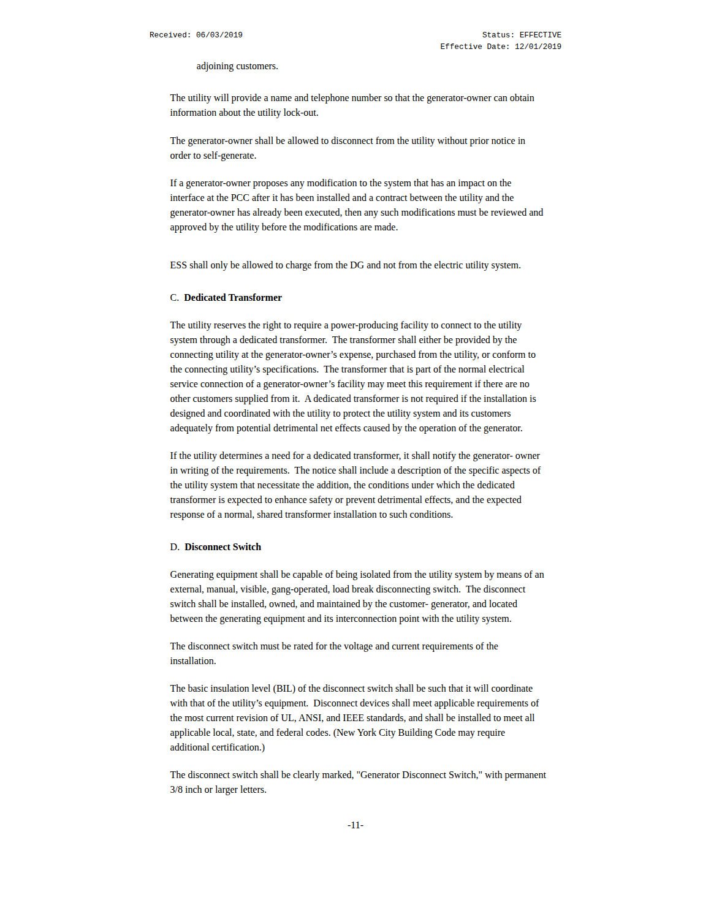Received: 06/03/2019
Status: EFFECTIVE
Effective Date: 12/01/2019
adjoining customers.
The utility will provide a name and telephone number so that the generator-owner can obtain information about the utility lock-out.
The generator-owner shall be allowed to disconnect from the utility without prior notice in order to self-generate.
If a generator-owner proposes any modification to the system that has an impact on the interface at the PCC after it has been installed and a contract between the utility and the generator-owner has already been executed, then any such modifications must be reviewed and approved by the utility before the modifications are made.
ESS shall only be allowed to charge from the DG and not from the electric utility system.
C. Dedicated Transformer
The utility reserves the right to require a power-producing facility to connect to the utility system through a dedicated transformer. The transformer shall either be provided by the connecting utility at the generator-owner’s expense, purchased from the utility, or conform to the connecting utility’s specifications. The transformer that is part of the normal electrical service connection of a generator-owner’s facility may meet this requirement if there are no other customers supplied from it. A dedicated transformer is not required if the installation is designed and coordinated with the utility to protect the utility system and its customers adequately from potential detrimental net effects caused by the operation of the generator.
If the utility determines a need for a dedicated transformer, it shall notify the generator- owner in writing of the requirements. The notice shall include a description of the specific aspects of the utility system that necessitate the addition, the conditions under which the dedicated transformer is expected to enhance safety or prevent detrimental effects, and the expected response of a normal, shared transformer installation to such conditions.
D. Disconnect Switch
Generating equipment shall be capable of being isolated from the utility system by means of an external, manual, visible, gang-operated, load break disconnecting switch. The disconnect switch shall be installed, owned, and maintained by the customer- generator, and located between the generating equipment and its interconnection point with the utility system.
The disconnect switch must be rated for the voltage and current requirements of the installation.
The basic insulation level (BIL) of the disconnect switch shall be such that it will coordinate with that of the utility’s equipment. Disconnect devices shall meet applicable requirements of the most current revision of UL, ANSI, and IEEE standards, and shall be installed to meet all applicable local, state, and federal codes. (New York City Building Code may require additional certification.)
The disconnect switch shall be clearly marked, "Generator Disconnect Switch," with permanent 3/8 inch or larger letters.
-11-